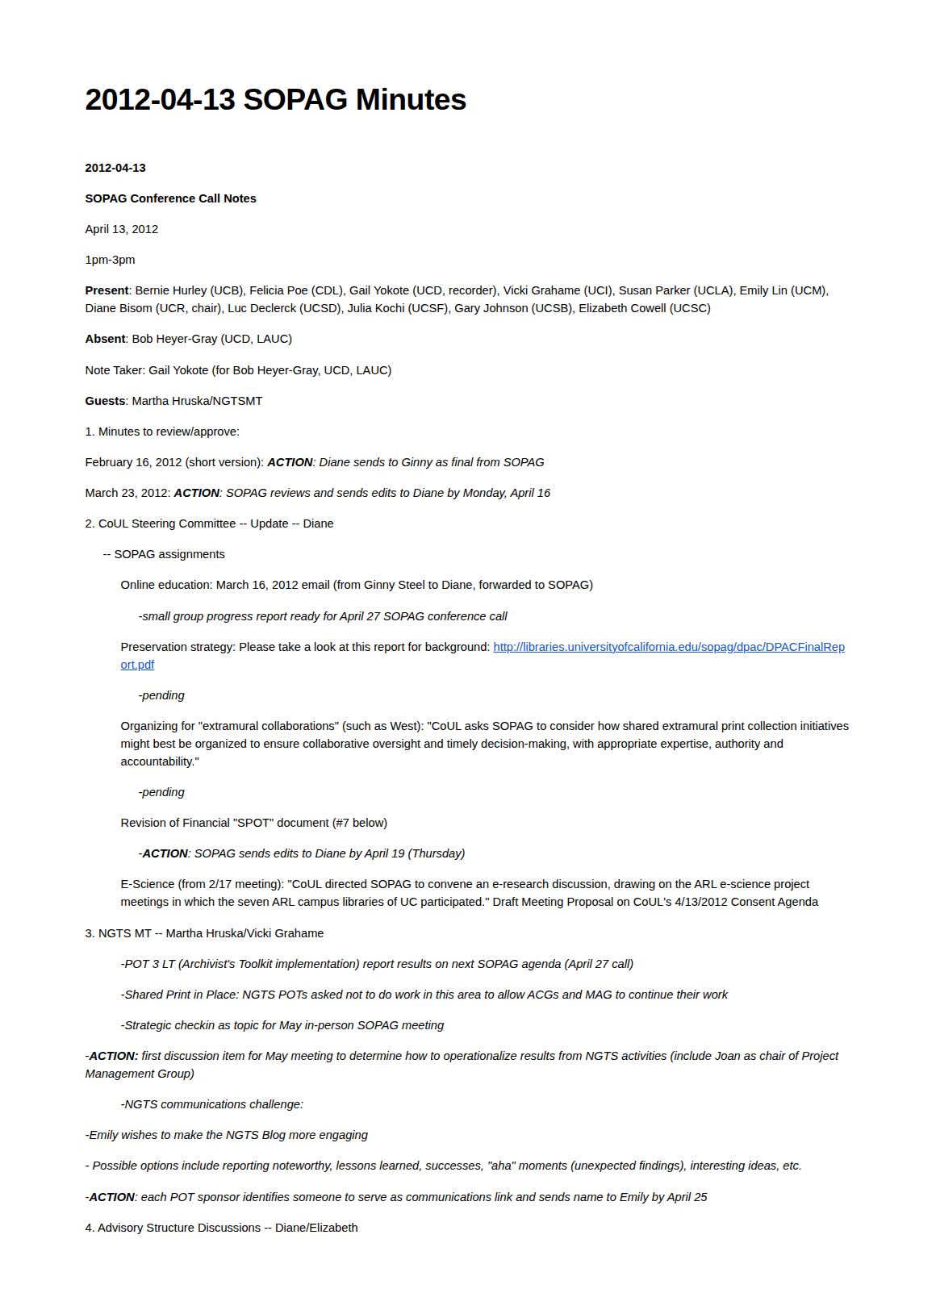2012-04-13 SOPAG Minutes
2012-04-13
SOPAG Conference Call Notes
April 13, 2012
1pm-3pm
Present: Bernie Hurley (UCB), Felicia Poe (CDL), Gail Yokote (UCD, recorder), Vicki Grahame (UCI), Susan Parker (UCLA), Emily Lin (UCM), Diane Bisom (UCR, chair), Luc Declerck (UCSD), Julia Kochi (UCSF), Gary Johnson (UCSB), Elizabeth Cowell (UCSC)
Absent: Bob Heyer-Gray (UCD, LAUC)
Note Taker: Gail Yokote (for Bob Heyer-Gray, UCD, LAUC)
Guests: Martha Hruska/NGTSMT
1. Minutes to review/approve:
February 16, 2012 (short version): ACTION: Diane sends to Ginny as final from SOPAG
March 23, 2012: ACTION: SOPAG reviews and sends edits to Diane by Monday, April 16
2. CoUL Steering Committee -- Update -- Diane
-- SOPAG assignments
Online education: March 16, 2012 email (from Ginny Steel to Diane, forwarded to SOPAG)
-small group progress report ready for April 27 SOPAG conference call
Preservation strategy: Please take a look at this report for background: http://libraries.universityofcalifornia.edu/sopag/dpac/DPACFinalReport.pdf
-pending
Organizing for "extramural collaborations" (such as West): "CoUL asks SOPAG to consider how shared extramural print collection initiatives might best be organized to ensure collaborative oversight and timely decision-making, with appropriate expertise, authority and accountability."
-pending
Revision of Financial "SPOT" document (#7 below)
-ACTION: SOPAG sends edits to Diane by April 19 (Thursday)
E-Science (from 2/17 meeting): "CoUL directed SOPAG to convene an e-research discussion, drawing on the ARL e-science project meetings in which the seven ARL campus libraries of UC participated." Draft Meeting Proposal on CoUL's 4/13/2012 Consent Agenda
3. NGTS MT -- Martha Hruska/Vicki Grahame
-POT 3 LT (Archivist's Toolkit implementation) report results on next SOPAG agenda (April 27 call)
-Shared Print in Place: NGTS POTs asked not to do work in this area to allow ACGs and MAG to continue their work
-Strategic checkin as topic for May in-person SOPAG meeting
-ACTION: first discussion item for May meeting to determine how to operationalize results from NGTS activities (include Joan as chair of Project Management Group)
-NGTS communications challenge:
-Emily wishes to make the NGTS Blog more engaging
- Possible options include reporting noteworthy, lessons learned, successes, "aha" moments (unexpected findings), interesting ideas, etc.
-ACTION: each POT sponsor identifies someone to serve as communications link and sends name to Emily by April 25
4. Advisory Structure Discussions -- Diane/Elizabeth